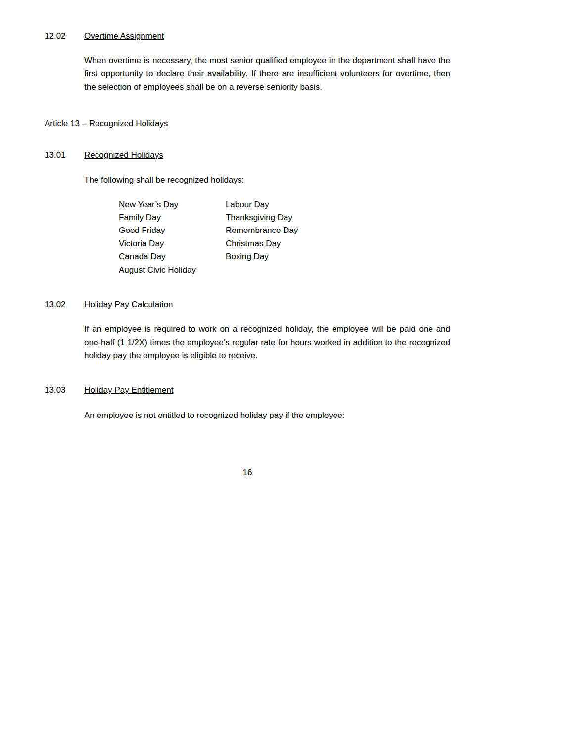12.02 Overtime Assignment
When overtime is necessary, the most senior qualified employee in the department shall have the first opportunity to declare their availability. If there are insufficient volunteers for overtime, then the selection of employees shall be on a reverse seniority basis.
Article 13 – Recognized Holidays
13.01 Recognized Holidays
The following shall be recognized holidays:
| New Year’s Day | Labour Day |
| Family Day | Thanksgiving Day |
| Good Friday | Remembrance Day |
| Victoria Day | Christmas Day |
| Canada Day | Boxing Day |
| August Civic Holiday | |
13.02 Holiday Pay Calculation
If an employee is required to work on a recognized holiday, the employee will be paid one and one-half (1 1/2X) times the employee’s regular rate for hours worked in addition to the recognized holiday pay the employee is eligible to receive.
13.03 Holiday Pay Entitlement
An employee is not entitled to recognized holiday pay if the employee:
16